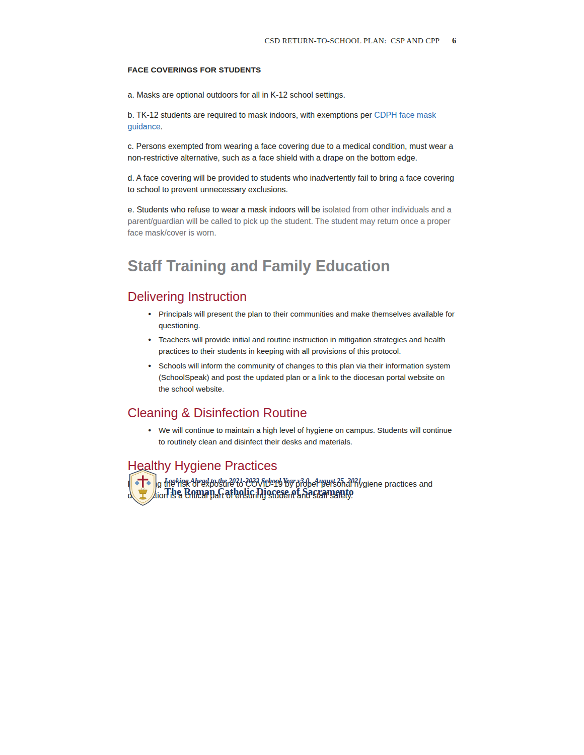CSD RETURN-TO-SCHOOL PLAN: CSP AND CPP 6
FACE COVERINGS FOR STUDENTS
a. Masks are optional outdoors for all in K-12 school settings.
b. TK-12 students are required to mask indoors, with exemptions per CDPH face mask guidance.
c. Persons exempted from wearing a face covering due to a medical condition, must wear a non-restrictive alternative, such as a face shield with a drape on the bottom edge.
d. A face covering will be provided to students who inadvertently fail to bring a face covering to school to prevent unnecessary exclusions.
e. Students who refuse to wear a mask indoors will be isolated from other individuals and a parent/guardian will be called to pick up the student. The student may return once a proper face mask/cover is worn.
Staff Training and Family Education
Delivering Instruction
Principals will present the plan to their communities and make themselves available for questioning.
Teachers will provide initial and routine instruction in mitigation strategies and health practices to their students in keeping with all provisions of this protocol.
Schools will inform the community of changes to this plan via their information system (SchoolSpeak) and post the updated plan or a link to the diocesan portal website on the school website.
Cleaning & Disinfection Routine
We will continue to maintain a high level of hygiene on campus. Students will continue to routinely clean and disinfect their desks and materials.
Healthy Hygiene Practices
Reducing the risk of exposure to COVID-19 by proper personal hygiene practices and disinfection is a critical part of ensuring student and staff safety.
Looking Ahead to the 2021-2022 School Year v3.0, August 25, 2021
The Roman Catholic Diocese of Sacramento